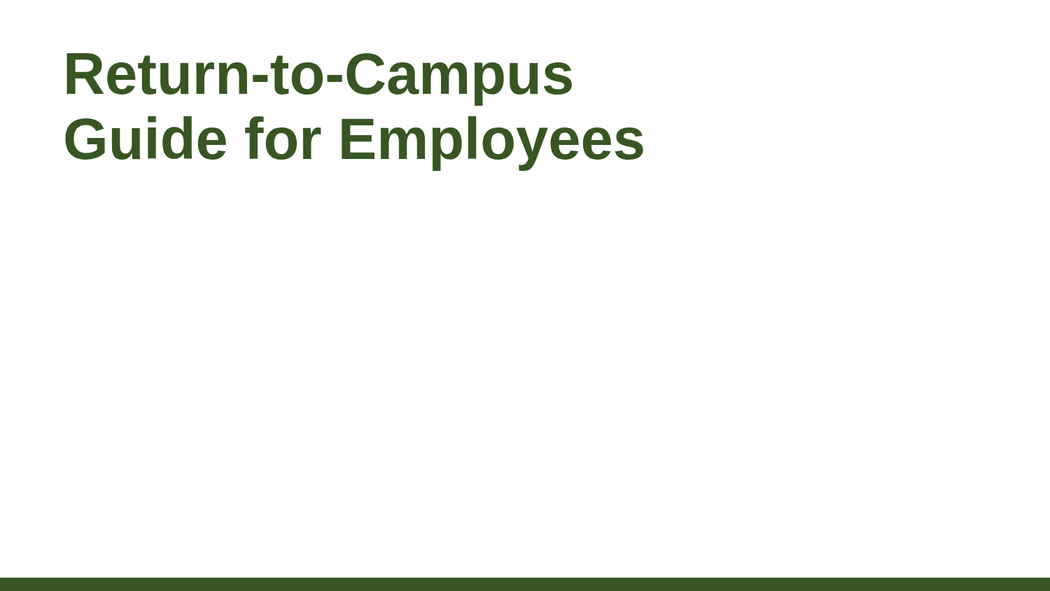Return-to-Campus Guide for Employees